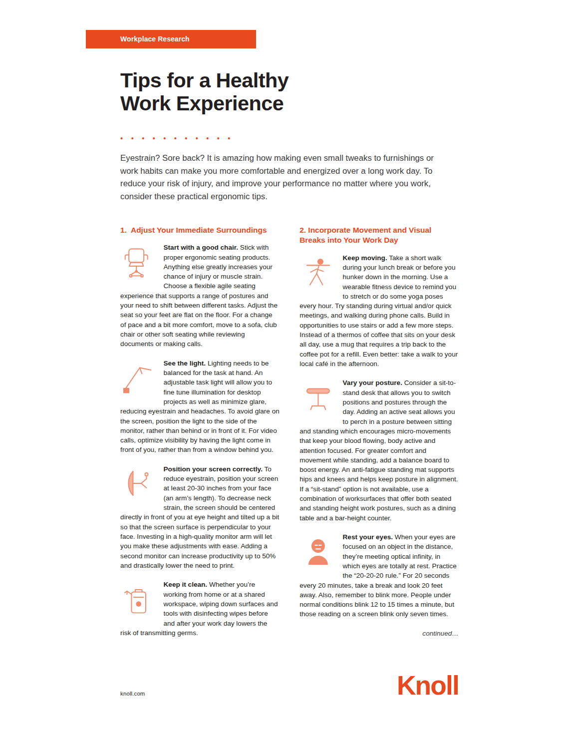Workplace Research
Tips for a Healthy
Work Experience
• • • • • • • • • • •
Eyestrain? Sore back? It is amazing how making even small tweaks to furnishings or work habits can make you more comfortable and energized over a long work day. To reduce your risk of injury, and improve your performance no matter where you work, consider these practical ergonomic tips.
1. Adjust Your Immediate Surroundings
Start with a good chair. Stick with proper ergonomic seating products. Anything else greatly increases your chance of injury or muscle strain. Choose a flexible agile seating experience that supports a range of postures and your need to shift between different tasks. Adjust the seat so your feet are flat on the floor. For a change of pace and a bit more comfort, move to a sofa, club chair or other soft seating while reviewing documents or making calls.
See the light. Lighting needs to be balanced for the task at hand. An adjustable task light will allow you to fine tune illumination for desktop projects as well as minimize glare, reducing eyestrain and headaches. To avoid glare on the screen, position the light to the side of the monitor, rather than behind or in front of it. For video calls, optimize visibility by having the light come in front of you, rather than from a window behind you.
Position your screen correctly. To reduce eyestrain, position your screen at least 20-30 inches from your face (an arm’s length). To decrease neck strain, the screen should be centered directly in front of you at eye height and tilted up a bit so that the screen surface is perpendicular to your face. Investing in a high-quality monitor arm will let you make these adjustments with ease. Adding a second monitor can increase productivity up to 50% and drastically lower the need to print.
Keep it clean. Whether you’re working from home or at a shared workspace, wiping down surfaces and tools with disinfecting wipes before and after your work day lowers the risk of transmitting germs.
2. Incorporate Movement and Visual Breaks into Your Work Day
Keep moving. Take a short walk during your lunch break or before you hunker down in the morning. Use a wearable fitness device to remind you to stretch or do some yoga poses every hour. Try standing during virtual and/or quick meetings, and walking during phone calls. Build in opportunities to use stairs or add a few more steps. Instead of a thermos of coffee that sits on your desk all day, use a mug that requires a trip back to the coffee pot for a refill. Even better: take a walk to your local café in the afternoon.
Vary your posture. Consider a sit-to-stand desk that allows you to switch positions and postures through the day. Adding an active seat allows you to perch in a posture between sitting and standing which encourages micro-movements that keep your blood flowing, body active and attention focused. For greater comfort and movement while standing, add a balance board to boost energy. An anti-fatigue standing mat supports hips and knees and helps keep posture in alignment. If a “sit-stand” option is not available, use a combination of worksurfaces that offer both seated and standing height work postures, such as a dining table and a bar-height counter.
Rest your eyes. When your eyes are focused on an object in the distance, they’re meeting optical infinity, in which eyes are totally at rest. Practice the “20-20-20 rule.” For 20 seconds every 20 minutes, take a break and look 20 feet away. Also, remember to blink more. People under normal conditions blink 12 to 15 times a minute, but those reading on a screen blink only seven times.
continued…
knoll.com
Knoll